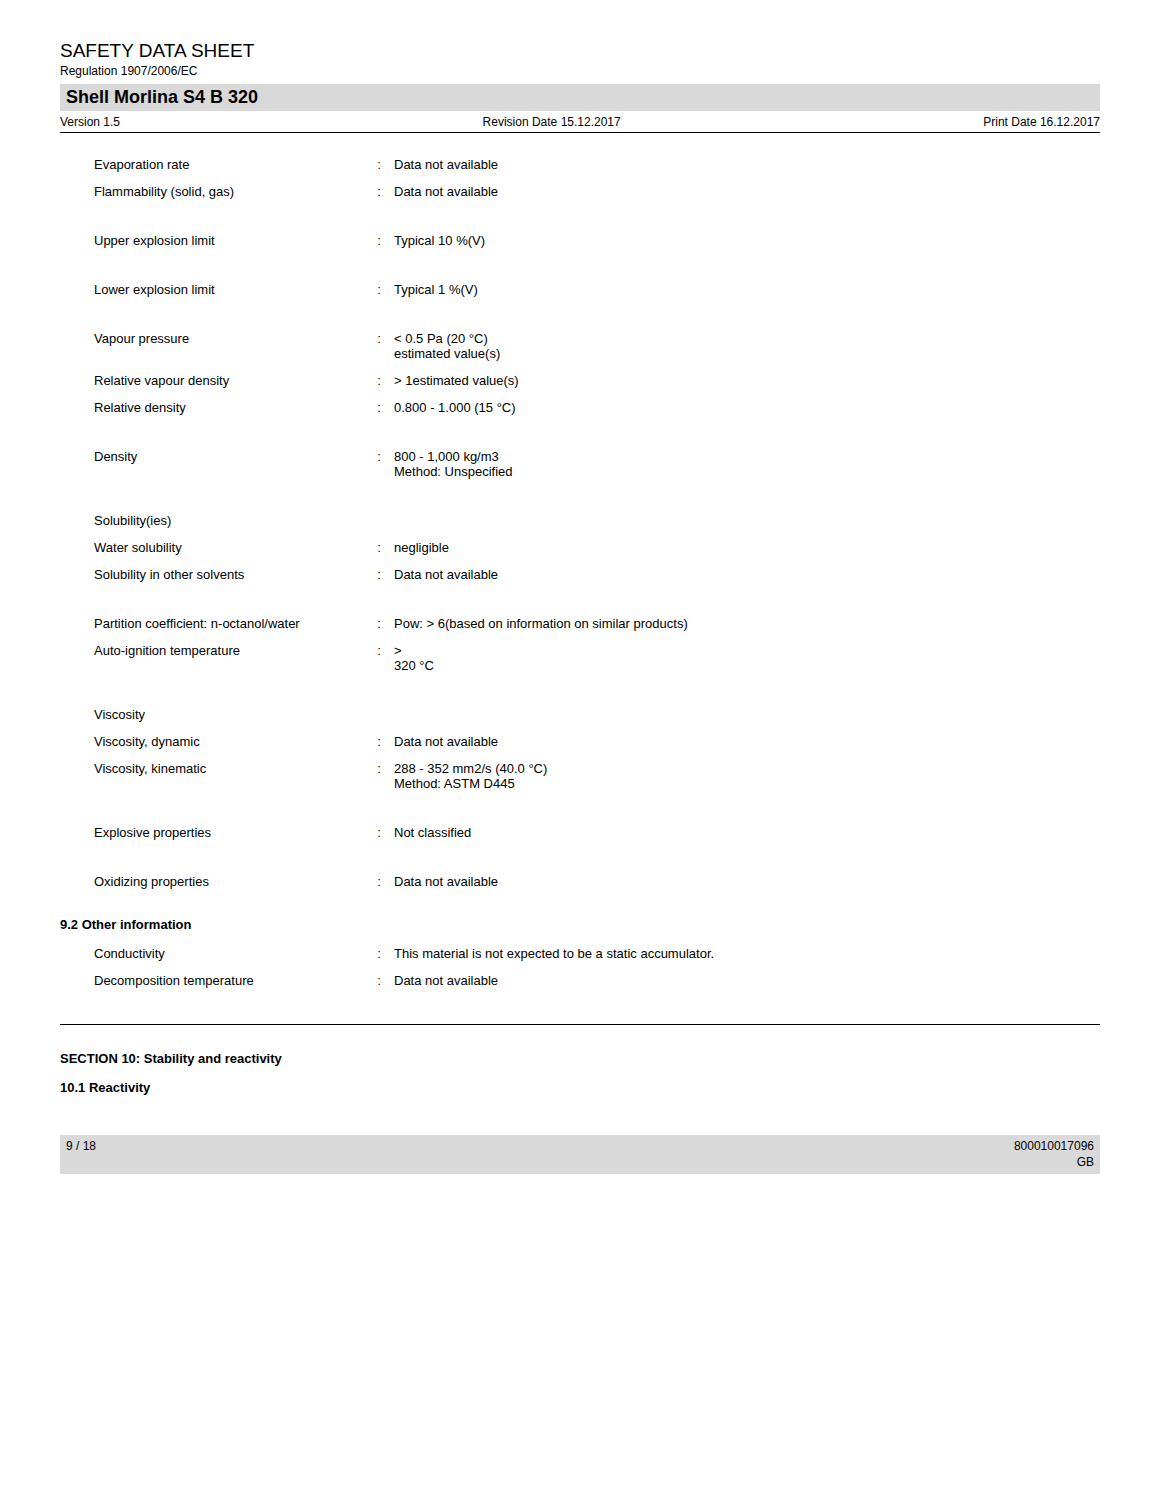SAFETY DATA SHEET
Regulation 1907/2006/EC
Shell Morlina S4 B 320
Version 1.5 Revision Date 15.12.2017 Print Date 16.12.2017
| Evaporation rate | : | Data not available |
| Flammability (solid, gas) | : | Data not available |
| Upper explosion limit | : | Typical 10 %(V) |
| Lower explosion limit | : | Typical 1 %(V) |
| Vapour pressure | : | < 0.5 Pa (20 °C) estimated value(s) |
| Relative vapour density | : | > 1estimated value(s) |
| Relative density | : | 0.800 - 1.000 (15 °C) |
| Density | : | 800 - 1,000 kg/m3 Method: Unspecified |
| Solubility(ies) | | |
| Water solubility | : | negligible |
| Solubility in other solvents | : | Data not available |
| Partition coefficient: n-octanol/water | : | Pow: > 6(based on information on similar products) |
| Auto-ignition temperature | : | > 320 °C |
| Viscosity | | |
| Viscosity, dynamic | : | Data not available |
| Viscosity, kinematic | : | 288 - 352 mm2/s (40.0 °C) Method: ASTM D445 |
| Explosive properties | : | Not classified |
| Oxidizing properties | : | Data not available |
9.2 Other information
| Conductivity | : | This material is not expected to be a static accumulator. |
| Decomposition temperature | : | Data not available |
SECTION 10: Stability and reactivity
10.1 Reactivity
9 / 18 800010017096
GB